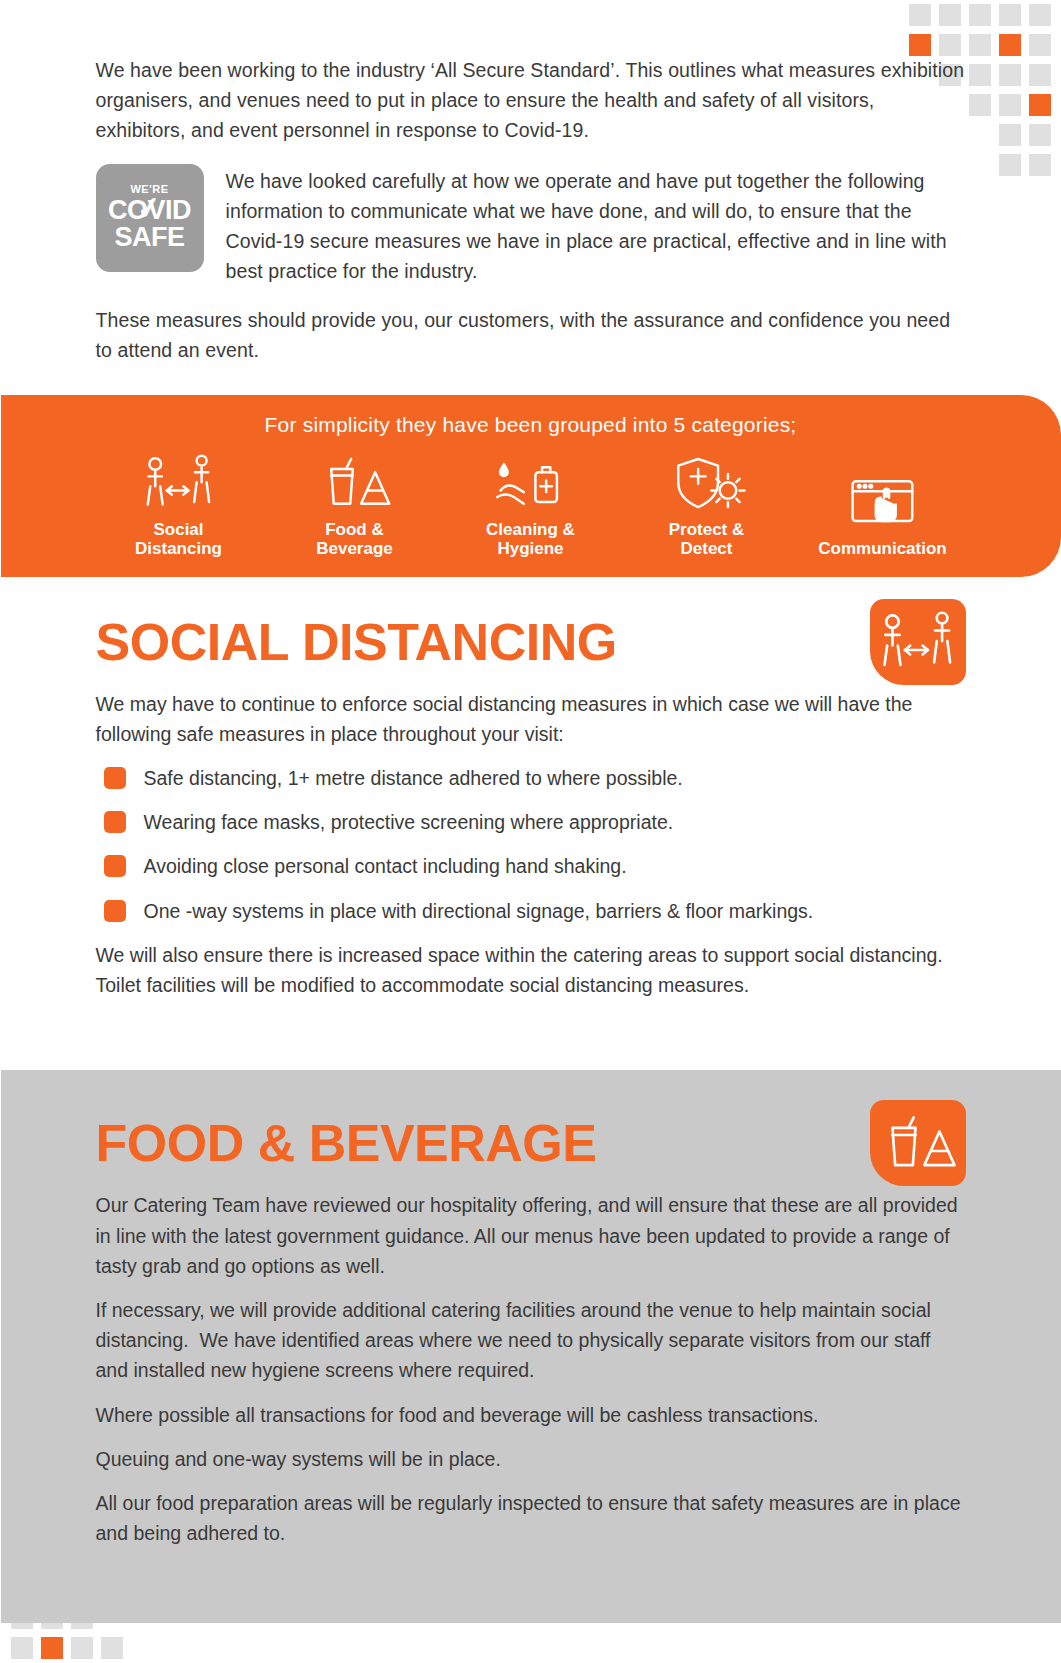We have been working to the industry ‘All Secure Standard’. This outlines what measures exhibition organisers, and venues need to put in place to ensure the health and safety of all visitors, exhibitors, and event personnel in response to Covid-19.
WE'RE
COVID✓
SAFE
We have looked carefully at how we operate and have put together the following information to communicate what we have done, and will do, to ensure that the Covid-19 secure measures we have in place are practical, effective and in line with best practice for the industry.
These measures should provide you, our customers, with the assurance and confidence you need to attend an event.
For simplicity they have been grouped into 5 categories;
Social
Distancing
Food &
Beverage
Cleaning &
Hygiene
Protect &
Detect
Communication
SOCIAL DISTANCING
We may have to continue to enforce social distancing measures in which case we will have the following safe measures in place throughout your visit:
Safe distancing, 1+ metre distance adhered to where possible.
Wearing face masks, protective screening where appropriate.
Avoiding close personal contact including hand shaking.
One -way systems in place with directional signage, barriers & floor markings.
We will also ensure there is increased space within the catering areas to support social distancing. Toilet facilities will be modified to accommodate social distancing measures.
FOOD & BEVERAGE
Our Catering Team have reviewed our hospitality offering, and will ensure that these are all provided in line with the latest government guidance. All our menus have been updated to provide a range of tasty grab and go options as well.
If necessary, we will provide additional catering facilities around the venue to help maintain social distancing. We have identified areas where we need to physically separate visitors from our staff and installed new hygiene screens where required.
Where possible all transactions for food and beverage will be cashless transactions.
Queuing and one-way systems will be in place.
All our food preparation areas will be regularly inspected to ensure that safety measures are in place and being adhered to.